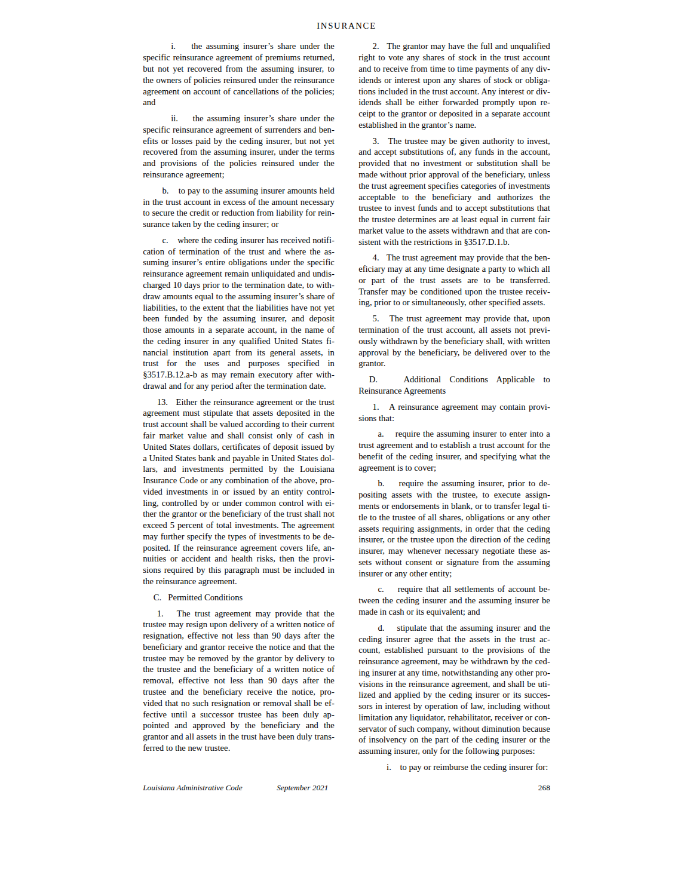INSURANCE
i. the assuming insurer’s share under the specific reinsurance agreement of premiums returned, but not yet recovered from the assuming insurer, to the owners of policies reinsured under the reinsurance agreement on account of cancellations of the policies; and
ii. the assuming insurer’s share under the specific reinsurance agreement of surrenders and benefits or losses paid by the ceding insurer, but not yet recovered from the assuming insurer, under the terms and provisions of the policies reinsured under the reinsurance agreement;
b. to pay to the assuming insurer amounts held in the trust account in excess of the amount necessary to secure the credit or reduction from liability for reinsurance taken by the ceding insurer; or
c. where the ceding insurer has received notification of termination of the trust and where the assuming insurer’s entire obligations under the specific reinsurance agreement remain unliquidated and undischarged 10 days prior to the termination date, to withdraw amounts equal to the assuming insurer’s share of liabilities, to the extent that the liabilities have not yet been funded by the assuming insurer, and deposit those amounts in a separate account, in the name of the ceding insurer in any qualified United States financial institution apart from its general assets, in trust for the uses and purposes specified in §3517.B.12.a-b as may remain executory after withdrawal and for any period after the termination date.
13. Either the reinsurance agreement or the trust agreement must stipulate that assets deposited in the trust account shall be valued according to their current fair market value and shall consist only of cash in United States dollars, certificates of deposit issued by a United States bank and payable in United States dollars, and investments permitted by the Louisiana Insurance Code or any combination of the above, provided investments in or issued by an entity controlling, controlled by or under common control with either the grantor or the beneficiary of the trust shall not exceed 5 percent of total investments. The agreement may further specify the types of investments to be deposited. If the reinsurance agreement covers life, annuities or accident and health risks, then the provisions required by this paragraph must be included in the reinsurance agreement.
C. Permitted Conditions
1. The trust agreement may provide that the trustee may resign upon delivery of a written notice of resignation, effective not less than 90 days after the beneficiary and grantor receive the notice and that the trustee may be removed by the grantor by delivery to the trustee and the beneficiary of a written notice of removal, effective not less than 90 days after the trustee and the beneficiary receive the notice, provided that no such resignation or removal shall be effective until a successor trustee has been duly appointed and approved by the beneficiary and the grantor and all assets in the trust have been duly transferred to the new trustee.
2. The grantor may have the full and unqualified right to vote any shares of stock in the trust account and to receive from time to time payments of any dividends or interest upon any shares of stock or obligations included in the trust account. Any interest or dividends shall be either forwarded promptly upon receipt to the grantor or deposited in a separate account established in the grantor’s name.
3. The trustee may be given authority to invest, and accept substitutions of, any funds in the account, provided that no investment or substitution shall be made without prior approval of the beneficiary, unless the trust agreement specifies categories of investments acceptable to the beneficiary and authorizes the trustee to invest funds and to accept substitutions that the trustee determines are at least equal in current fair market value to the assets withdrawn and that are consistent with the restrictions in §3517.D.1.b.
4. The trust agreement may provide that the beneficiary may at any time designate a party to which all or part of the trust assets are to be transferred. Transfer may be conditioned upon the trustee receiving, prior to or simultaneously, other specified assets.
5. The trust agreement may provide that, upon termination of the trust account, all assets not previously withdrawn by the beneficiary shall, with written approval by the beneficiary, be delivered over to the grantor.
D. Additional Conditions Applicable to Reinsurance Agreements
1. A reinsurance agreement may contain provisions that:
a. require the assuming insurer to enter into a trust agreement and to establish a trust account for the benefit of the ceding insurer, and specifying what the agreement is to cover;
b. require the assuming insurer, prior to depositing assets with the trustee, to execute assignments or endorsements in blank, or to transfer legal title to the trustee of all shares, obligations or any other assets requiring assignments, in order that the ceding insurer, or the trustee upon the direction of the ceding insurer, may whenever necessary negotiate these assets without consent or signature from the assuming insurer or any other entity;
c. require that all settlements of account between the ceding insurer and the assuming insurer be made in cash or its equivalent; and
d. stipulate that the assuming insurer and the ceding insurer agree that the assets in the trust account, established pursuant to the provisions of the reinsurance agreement, may be withdrawn by the ceding insurer at any time, notwithstanding any other provisions in the reinsurance agreement, and shall be utilized and applied by the ceding insurer or its successors in interest by operation of law, including without limitation any liquidator, rehabilitator, receiver or conservator of such company, without diminution because of insolvency on the part of the ceding insurer or the assuming insurer, only for the following purposes:
i. to pay or reimburse the ceding insurer for:
Louisiana Administrative Code September 2021 268